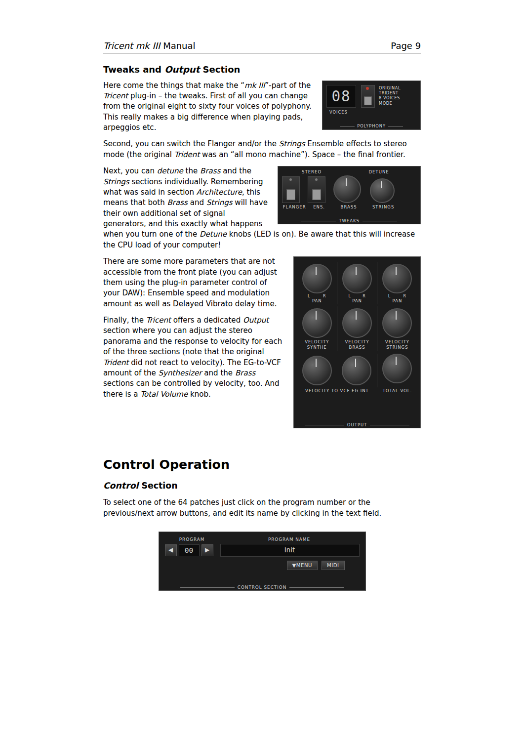Tricent mk III Manual
Page 9
Tweaks and Output Section
08
ORIGINAL
TRIDENT
8 VOICES
MODE
VOICES
POLYPHONY
Here come the things that make the “mk III”-part of the Tricent plug-in – the tweaks. First of all you can change from the original eight to sixty four voices of polyphony. This really makes a big difference when playing pads, arpeggios etc.
Second, you can switch the Flanger and/or the Strings Ensemble effects to stereo mode (the original Trident was an “all mono machine”). Space – the final frontier.
STEREO
DETUNE
FLANGER ENS. BRASS STRINGS
TWEAKS
Next, you can detune the Brass and the Strings sections individually. Remembering what was said in section Architecture, this means that both Brass and Strings will have their own additional set of signal generators, and this exactly what happens when you turn one of the Detune knobs (LED is on). Be aware that this will increase the CPU load of your computer!
LR
PAN
LR
PAN
LR
PAN
VELOCITY
SYNTHE
VELOCITY
BRASS
VELOCITY
STRINGS
VELOCITY TO VCF EG INT
TOTAL VOL.
OUTPUT
There are some more parameters that are not accessible from the front plate (you can adjust them using the plug-in parameter control of your DAW): Ensemble speed and modulation amount as well as Delayed Vibrato delay time.
Finally, the Tricent offers a dedicated Output section where you can adjust the stereo panorama and the response to velocity for each of the three sections (note that the original Trident did not react to velocity). The EG-to-VCF amount of the Synthesizer and the Brass sections can be controlled by velocity, too. And there is a Total Volume knob.
Control Operation
Control Section
To select one of the 64 patches just click on the program number or the previous/next arrow buttons, and edit its name by clicking in the text field.
PROGRAM
PROGRAM NAME
◀
00
▶
Init
▼MENU
MIDI
CONTROL SECTION